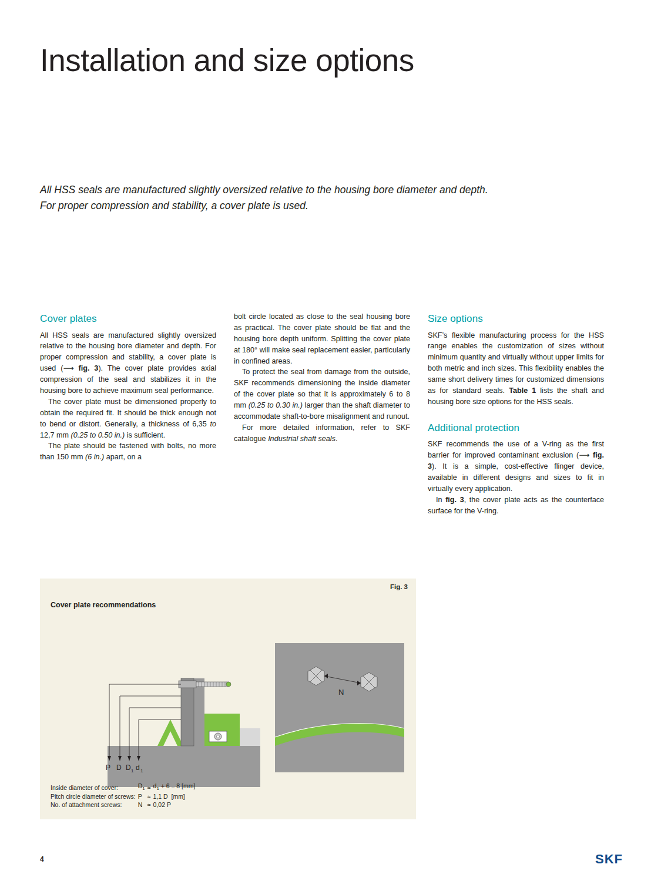Installation and size options
All HSS seals are manufactured slightly oversized relative to the housing bore diameter and depth. For proper compression and stability, a cover plate is used.
Cover plates
All HSS seals are manufactured slightly oversized relative to the housing bore diameter and depth. For proper compression and stability, a cover plate is used (⟶ fig. 3). The cover plate provides axial compression of the seal and stabilizes it in the housing bore to achieve maximum seal performance.
The cover plate must be dimensioned properly to obtain the required fit. It should be thick enough not to bend or distort. Generally, a thickness of 6,35 to 12,7 mm (0.25 to 0.50 in.) is sufficient.
The plate should be fastened with bolts, no more than 150 mm (6 in.) apart, on a
bolt circle located as close to the seal housing bore as practical. The cover plate should be flat and the housing bore depth uniform. Splitting the cover plate at 180° will make seal replacement easier, particularly in confined areas.
To protect the seal from damage from the outside, SKF recommends dimensioning the inside diameter of the cover plate so that it is approximately 6 to 8 mm (0.25 to 0.30 in.) larger than the shaft diameter to accommodate shaft-to-bore misalignment and runout.
For more detailed information, refer to SKF catalogue Industrial shaft seals.
Size options
SKF’s flexible manufacturing process for the HSS range enables the customization of sizes without minimum quantity and virtually without upper limits for both metric and inch sizes. This flexibility enables the same short delivery times for customized dimensions as for standard seals. Table 1 lists the shaft and housing bore size options for the HSS seals.
Additional protection
SKF recommends the use of a V-ring as the first barrier for improved contaminant exclusion (⟶ fig. 3). It is a simple, cost-effective flinger device, available in different designs and sizes to fit in virtually every application.
In fig. 3, the cover plate acts as the counterface surface for the V-ring.
Fig. 3
Cover plate recommendations
P D D 1 d 1 N
| Inside diameter of cover: | D 1 | ≈ | d 1 + 6 .. 8 [mm] |
| Pitch circle diameter of screws: | P | ≈ | 1,1 D [mm] |
| No. of attachment screws: | N | ≈ | 0,02 P |
4
SKF